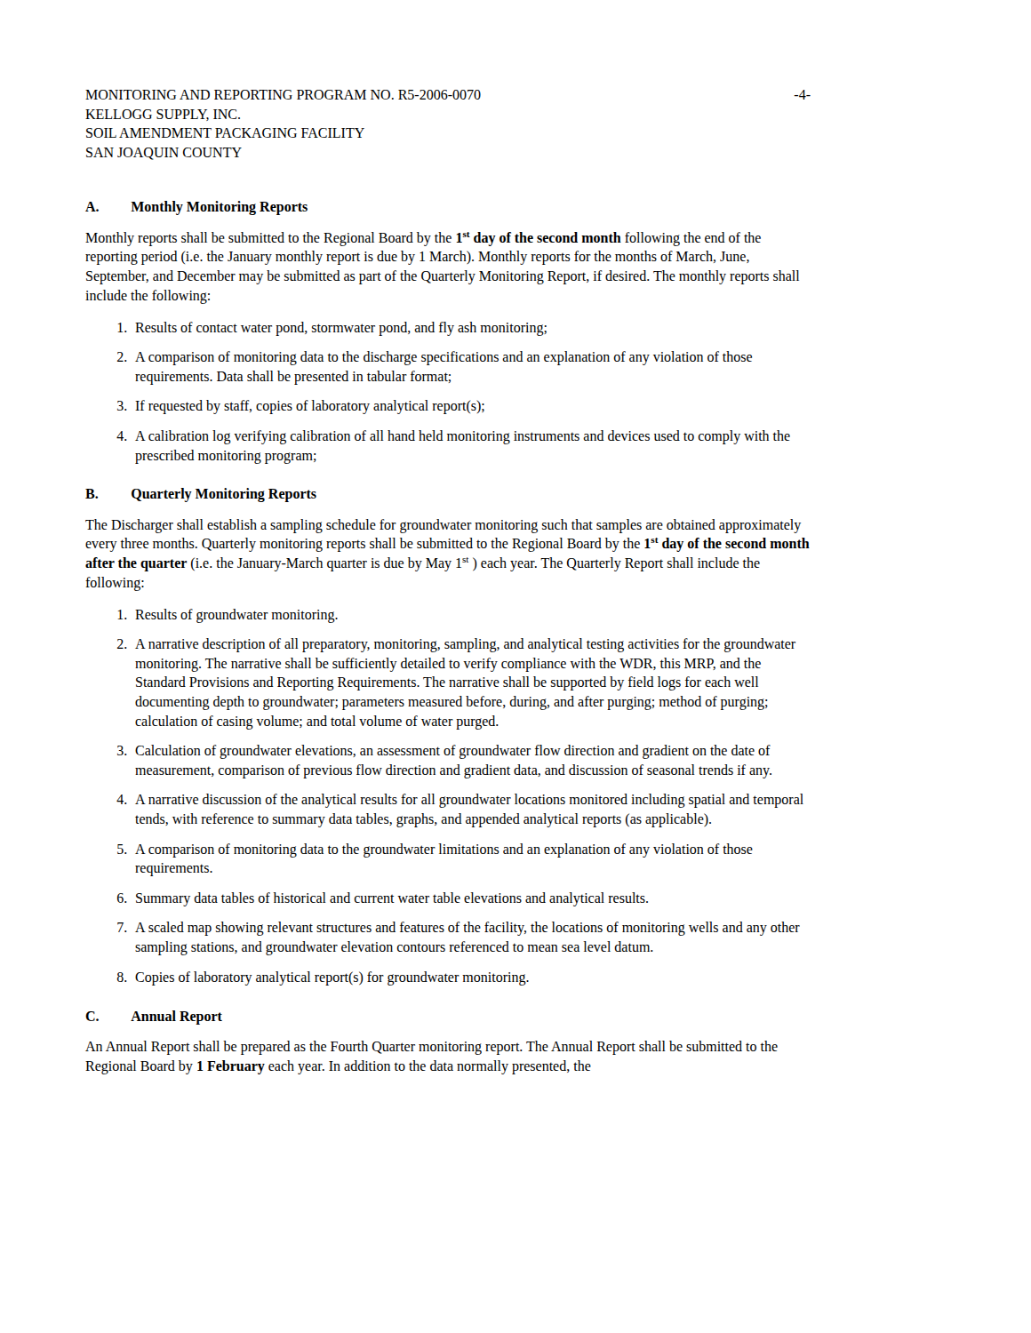-4-MONITORING AND REPORTING PROGRAM NO. R5-2006-0070
KELLOGG SUPPLY, INC.
SOIL AMENDMENT PACKAGING FACILITY
SAN JOAQUIN COUNTY
A. Monthly Monitoring Reports
Monthly reports shall be submitted to the Regional Board by the 1st day of the second month following the end of the reporting period (i.e. the January monthly report is due by 1 March). Monthly reports for the months of March, June, September, and December may be submitted as part of the Quarterly Monitoring Report, if desired. The monthly reports shall include the following:
Results of contact water pond, stormwater pond, and fly ash monitoring;
A comparison of monitoring data to the discharge specifications and an explanation of any violation of those requirements. Data shall be presented in tabular format;
If requested by staff, copies of laboratory analytical report(s);
A calibration log verifying calibration of all hand held monitoring instruments and devices used to comply with the prescribed monitoring program;
B. Quarterly Monitoring Reports
The Discharger shall establish a sampling schedule for groundwater monitoring such that samples are obtained approximately every three months. Quarterly monitoring reports shall be submitted to the Regional Board by the 1st day of the second month after the quarter (i.e. the January-March quarter is due by May 1st ) each year. The Quarterly Report shall include the following:
Results of groundwater monitoring.
A narrative description of all preparatory, monitoring, sampling, and analytical testing activities for the groundwater monitoring. The narrative shall be sufficiently detailed to verify compliance with the WDR, this MRP, and the Standard Provisions and Reporting Requirements. The narrative shall be supported by field logs for each well documenting depth to groundwater; parameters measured before, during, and after purging; method of purging; calculation of casing volume; and total volume of water purged.
Calculation of groundwater elevations, an assessment of groundwater flow direction and gradient on the date of measurement, comparison of previous flow direction and gradient data, and discussion of seasonal trends if any.
A narrative discussion of the analytical results for all groundwater locations monitored including spatial and temporal tends, with reference to summary data tables, graphs, and appended analytical reports (as applicable).
A comparison of monitoring data to the groundwater limitations and an explanation of any violation of those requirements.
Summary data tables of historical and current water table elevations and analytical results.
A scaled map showing relevant structures and features of the facility, the locations of monitoring wells and any other sampling stations, and groundwater elevation contours referenced to mean sea level datum.
Copies of laboratory analytical report(s) for groundwater monitoring.
C. Annual Report
An Annual Report shall be prepared as the Fourth Quarter monitoring report. The Annual Report shall be submitted to the Regional Board by 1 February each year. In addition to the data normally presented, the